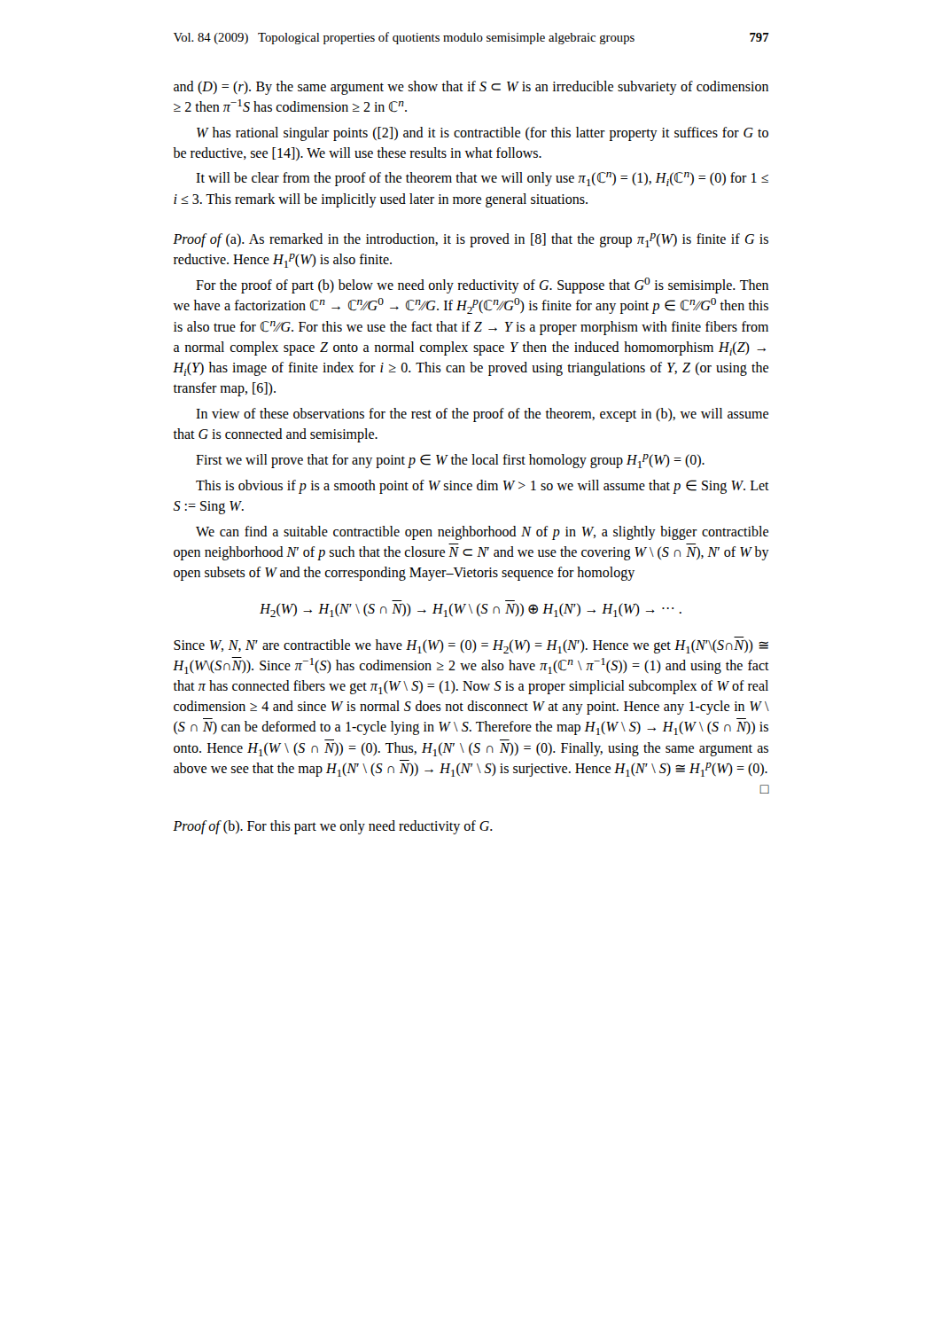797 Vol. 84 (2009) Topological properties of quotients modulo semisimple algebraic groups
and (D) = (r). By the same argument we show that if S ⊂ W is an irreducible subvariety of codimension ≥ 2 then π−1S has codimension ≥ 2 in ℂn.
W has rational singular points ([2]) and it is contractible (for this latter property it suffices for G to be reductive, see [14]). We will use these results in what follows.
It will be clear from the proof of the theorem that we will only use π1(ℂn) = (1), Hi(ℂn) = (0) for 1 ≤ i ≤ 3. This remark will be implicitly used later in more general situations.
Proof of (a). As remarked in the introduction, it is proved in [8] that the group π1p(W) is finite if G is reductive. Hence H1p(W) is also finite.
For the proof of part (b) below we need only reductivity of G. Suppose that G0 is semisimple. Then we have a factorization ℂn → ℂn∕∕G0 → ℂn∕∕G. If H2p(ℂn∕∕G0) is finite for any point p ∈ ℂn∕∕G0 then this is also true for ℂn∕∕G. For this we use the fact that if Z → Y is a proper morphism with finite fibers from a normal complex space Z onto a normal complex space Y then the induced homomorphism Hi(Z) → Hi(Y) has image of finite index for i ≥ 0. This can be proved using triangulations of Y, Z (or using the transfer map, [6]).
In view of these observations for the rest of the proof of the theorem, except in (b), we will assume that G is connected and semisimple.
First we will prove that for any point p ∈ W the local first homology group H1p(W) = (0).
This is obvious if p is a smooth point of W since dim W > 1 so we will assume that p ∈ Sing W. Let S := Sing W.
We can find a suitable contractible open neighborhood N of p in W, a slightly bigger contractible open neighborhood N′ of p such that the closure N ⊂ N′ and we use the covering W \ (S ∩ N), N′ of W by open subsets of W and the corresponding Mayer–Vietoris sequence for homology
H2(W) → H1(N′ \ (S ∩ N)) → H1(W \ (S ∩ N)) ⊕ H1(N′) → H1(W) → ··· .
Since W, N, N′ are contractible we have H1(W) = (0) = H2(W) = H1(N′). Hence we get H1(N′\(S∩N)) ≅ H1(W\(S∩N)). Since π−1(S) has codimension ≥ 2 we also have π1(ℂn \ π−1(S)) = (1) and using the fact that π has connected fibers we get π1(W \ S) = (1). Now S is a proper simplicial subcomplex of W of real codimension ≥ 4 and since W is normal S does not disconnect W at any point. Hence any 1-cycle in W \ (S ∩ N) can be deformed to a 1-cycle lying in W \ S. Therefore the map H1(W \ S) → H1(W \ (S ∩ N)) is onto. Hence H1(W \ (S ∩ N)) = (0). Thus, H1(N′ \ (S ∩ N)) = (0). Finally, using the same argument as above we see that the map H1(N′ \ (S ∩ N)) → H1(N′ \ S) is surjective. Hence H1(N′ \ S) ≅ H1p(W) = (0). □
Proof of (b). For this part we only need reductivity of G.